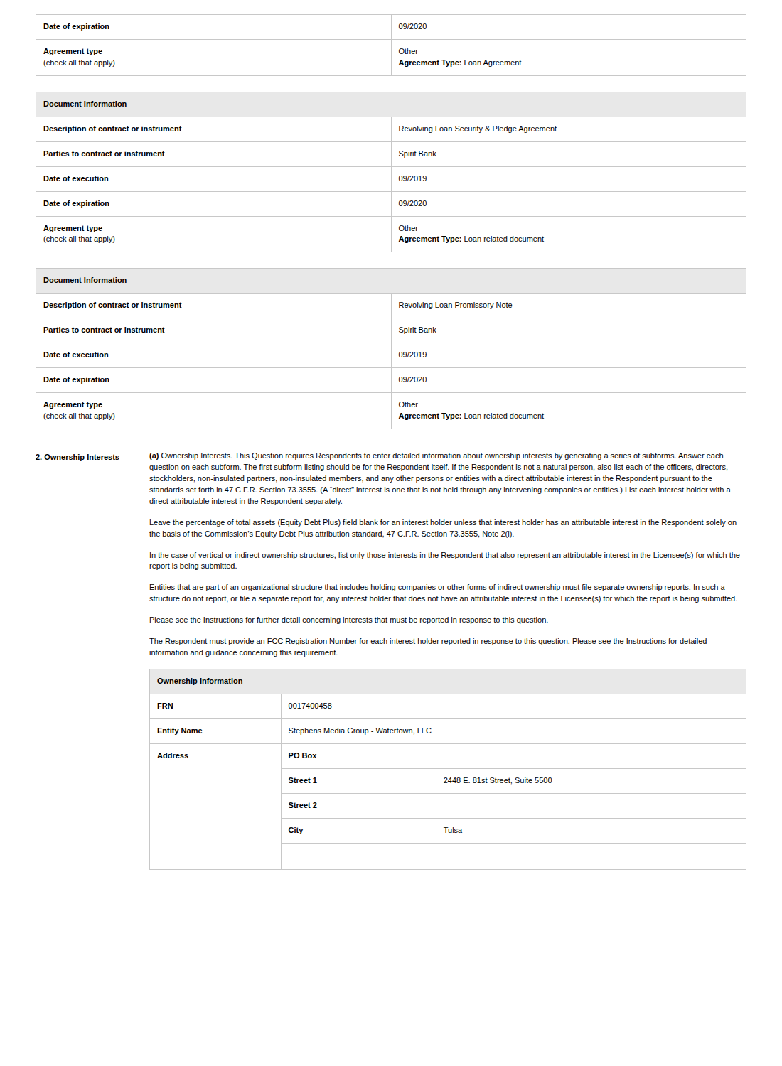| Date of expiration | 09/2020 |
| Agreement type (check all that apply) | Other Agreement Type: Loan Agreement |
| Document Information |
| Description of contract or instrument | Revolving Loan Security & Pledge Agreement |
| Parties to contract or instrument | Spirit Bank |
| Date of execution | 09/2019 |
| Date of expiration | 09/2020 |
| Agreement type (check all that apply) | Other Agreement Type: Loan related document |
| Document Information |
| Description of contract or instrument | Revolving Loan Promissory Note |
| Parties to contract or instrument | Spirit Bank |
| Date of execution | 09/2019 |
| Date of expiration | 09/2020 |
| Agreement type (check all that apply) | Other Agreement Type: Loan related document |
2. Ownership Interests
(a) Ownership Interests. This Question requires Respondents to enter detailed information about ownership interests by generating a series of subforms. Answer each question on each subform. The first subform listing should be for the Respondent itself. If the Respondent is not a natural person, also list each of the officers, directors, stockholders, non-insulated partners, non-insulated members, and any other persons or entities with a direct attributable interest in the Respondent pursuant to the standards set forth in 47 C.F.R. Section 73.3555. (A “direct” interest is one that is not held through any intervening companies or entities.) List each interest holder with a direct attributable interest in the Respondent separately.
Leave the percentage of total assets (Equity Debt Plus) field blank for an interest holder unless that interest holder has an attributable interest in the Respondent solely on the basis of the Commission’s Equity Debt Plus attribution standard, 47 C.F.R. Section 73.3555, Note 2(i).
In the case of vertical or indirect ownership structures, list only those interests in the Respondent that also represent an attributable interest in the Licensee(s) for which the report is being submitted.
Entities that are part of an organizational structure that includes holding companies or other forms of indirect ownership must file separate ownership reports. In such a structure do not report, or file a separate report for, any interest holder that does not have an attributable interest in the Licensee(s) for which the report is being submitted.
Please see the Instructions for further detail concerning interests that must be reported in response to this question.
The Respondent must provide an FCC Registration Number for each interest holder reported in response to this question. Please see the Instructions for detailed information and guidance concerning this requirement.
| Ownership Information |
| FRN | 0017400458 |
| Entity Name | Stephens Media Group - Watertown, LLC |
| Address | PO Box | |
| Street 1 | 2448 E. 81st Street, Suite 5500 |
| Street 2 | |
| City | Tulsa |